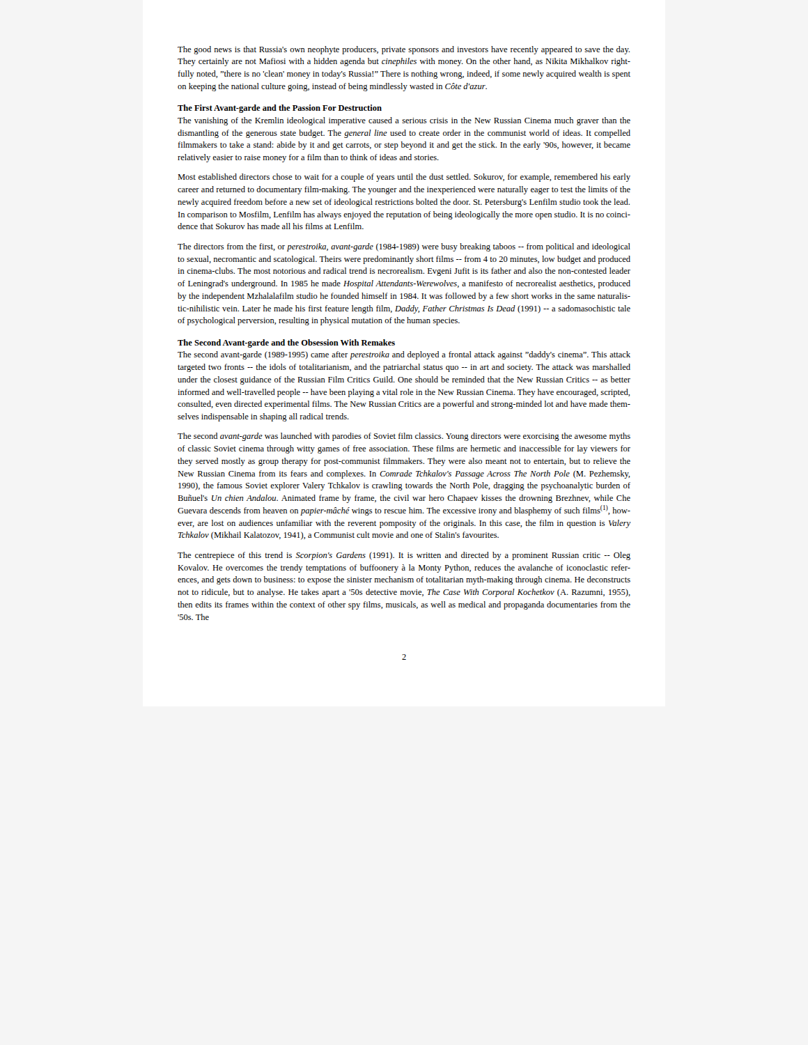The good news is that Russia's own neophyte producers, private sponsors and investors have recently appeared to save the day. They certainly are not Mafiosi with a hidden agenda but cinephiles with money. On the other hand, as Nikita Mikhalkov rightfully noted, ”there is no 'clean' money in today's Russia!” There is nothing wrong, indeed, if some newly acquired wealth is spent on keeping the national culture going, instead of being mindlessly wasted in Côte d'azur.
The First Avant-garde and the Passion For Destruction
The vanishing of the Kremlin ideological imperative caused a serious crisis in the New Russian Cinema much graver than the dismantling of the generous state budget. The general line used to create order in the communist world of ideas. It compelled filmmakers to take a stand: abide by it and get carrots, or step beyond it and get the stick. In the early '90s, however, it became relatively easier to raise money for a film than to think of ideas and stories.
Most established directors chose to wait for a couple of years until the dust settled. Sokurov, for example, remembered his early career and returned to documentary film-making. The younger and the inexperienced were naturally eager to test the limits of the newly acquired freedom before a new set of ideological restrictions bolted the door. St. Petersburg's Lenfilm studio took the lead. In comparison to Mosfilm, Lenfilm has always enjoyed the reputation of being ideologically the more open studio. It is no coincidence that Sokurov has made all his films at Lenfilm.
The directors from the first, or perestroika, avant-garde (1984-1989) were busy breaking taboos -- from political and ideological to sexual, necromantic and scatological. Theirs were predominantly short films -- from 4 to 20 minutes, low budget and produced in cinema-clubs. The most notorious and radical trend is necrorealism. Evgeni Jufit is its father and also the non-contested leader of Leningrad's underground. In 1985 he made Hospital Attendants-Werewolves, a manifesto of necrorealist aesthetics, produced by the independent Mzhalalafilm studio he founded himself in 1984. It was followed by a few short works in the same naturalistic-nihilistic vein. Later he made his first feature length film, Daddy, Father Christmas Is Dead (1991) -- a sadomasochistic tale of psychological perversion, resulting in physical mutation of the human species.
The Second Avant-garde and the Obsession With Remakes
The second avant-garde (1989-1995) came after perestroika and deployed a frontal attack against ”daddy's cinema”. This attack targeted two fronts -- the idols of totalitarianism, and the patriarchal status quo -- in art and society. The attack was marshalled under the closest guidance of the Russian Film Critics Guild. One should be reminded that the New Russian Critics -- as better informed and well-travelled people -- have been playing a vital role in the New Russian Cinema. They have encouraged, scripted, consulted, even directed experimental films. The New Russian Critics are a powerful and strong-minded lot and have made themselves indispensable in shaping all radical trends.
The second avant-garde was launched with parodies of Soviet film classics. Young directors were exorcising the awesome myths of classic Soviet cinema through witty games of free association. These films are hermetic and inaccessible for lay viewers for they served mostly as group therapy for post-communist filmmakers. They were also meant not to entertain, but to relieve the New Russian Cinema from its fears and complexes. In Comrade Tchkalov's Passage Across The North Pole (M. Pezhemsky, 1990), the famous Soviet explorer Valery Tchkalov is crawling towards the North Pole, dragging the psychoanalytic burden of Buñuel's Un chien Andalou. Animated frame by frame, the civil war hero Chapaev kisses the drowning Brezhnev, while Che Guevara descends from heaven on papier-mâché wings to rescue him. The excessive irony and blasphemy of such films(1), however, are lost on audiences unfamiliar with the reverent pomposity of the originals. In this case, the film in question is Valery Tchkalov (Mikhail Kalatozov, 1941), a Communist cult movie and one of Stalin's favourites.
The centrepiece of this trend is Scorpion's Gardens (1991). It is written and directed by a prominent Russian critic -- Oleg Kovalov. He overcomes the trendy temptations of buffoonery à la Monty Python, reduces the avalanche of iconoclastic references, and gets down to business: to expose the sinister mechanism of totalitarian myth-making through cinema. He deconstructs not to ridicule, but to analyse. He takes apart a '50s detective movie, The Case With Corporal Kochetkov (A. Razumni, 1955), then edits its frames within the context of other spy films, musicals, as well as medical and propaganda documentaries from the '50s. The
2